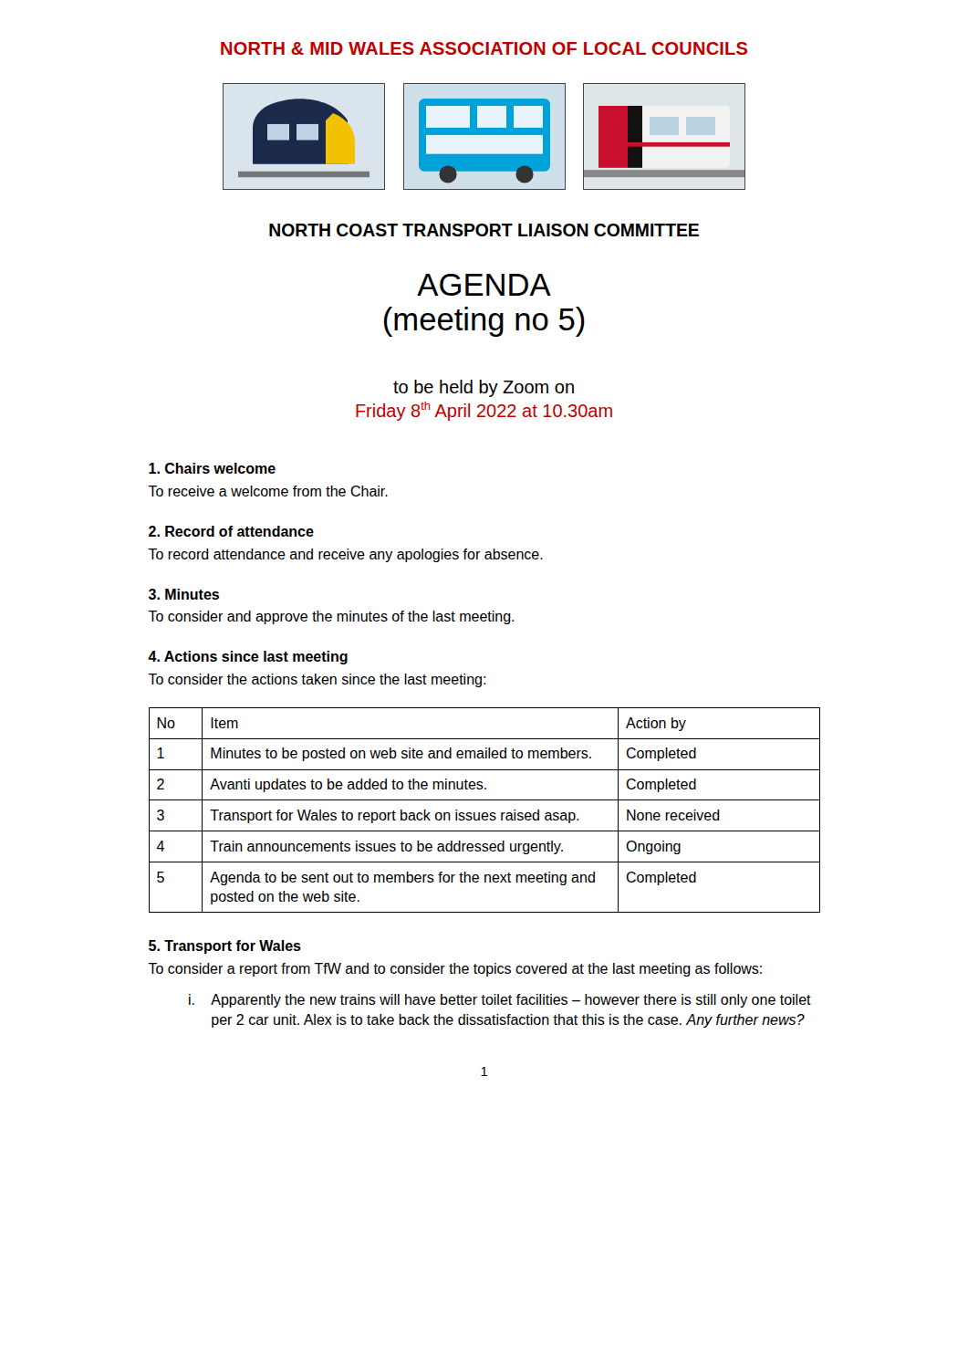NORTH & MID WALES ASSOCIATION OF LOCAL COUNCILS
NORTH COAST TRANSPORT LIAISON COMMITTEE
AGENDA
(meeting no 5)
to be held by Zoom on
Friday 8th April 2022 at 10.30am
1. Chairs welcome
To receive a welcome from the Chair.
2. Record of attendance
To record attendance and receive any apologies for absence.
3. Minutes
To consider and approve the minutes of the last meeting.
4. Actions since last meeting
To consider the actions taken since the last meeting:
| No | Item | Action by |
| --- | --- | --- |
| 1 | Minutes to be posted on web site and emailed to members. | Completed |
| 2 | Avanti updates to be added to the minutes. | Completed |
| 3 | Transport for Wales to report back on issues raised asap. | None received |
| 4 | Train announcements issues to be addressed urgently. | Ongoing |
| 5 | Agenda to be sent out to members for the next meeting and posted on the web site. | Completed |
5. Transport for Wales
To consider a report from TfW and to consider the topics covered at the last meeting as follows:
Apparently the new trains will have better toilet facilities – however there is still only one toilet per 2 car unit. Alex is to take back the dissatisfaction that this is the case. Any further news?
1